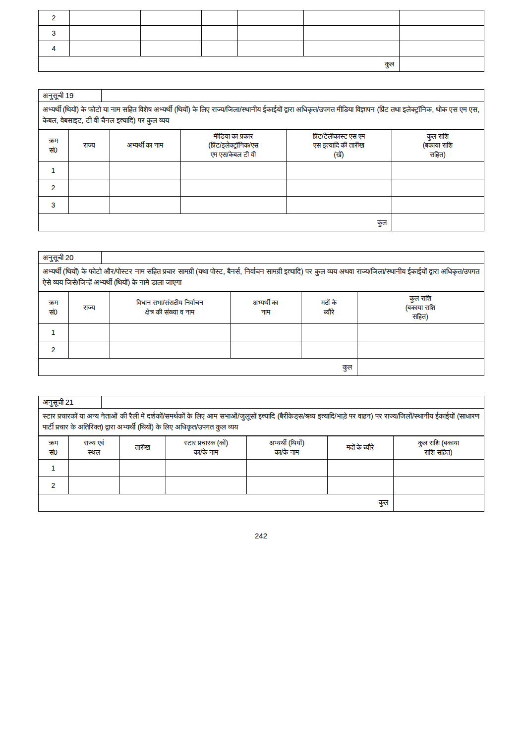| 2 | | | | | | |
| 3 | | | | | | |
| 4 | | | | | | |
| कुल | |
अनुसूची 19
अभ्यर्थी (थियों) के फोटो या नाम सहित विशेष अभ्यर्थी (थियों) के लिए राज्य/जिला/स्थानीय ईकाईयों द्वारा अधिकृत/उपगत मीडिया विज्ञापन (प्रिंट तथा इलेक्ट्रॉनिक, थोक एस एम एस, केबल, वेबसाइट, टी वी चैनल इत्यादि) पर कुल व्यय
| क्रम सं0 | राज्य | अभ्यर्थी का नाम | मीडिया का प्रकार (प्रिंट/इलेक्ट्रॉनिक/एस एम एस/केबल टी वी | प्रिंट/टेलीकास्ट एस एम एस इत्यादि की तारीख (खें) | कुल राशि (बकाया राशि सहित) |
| --- | --- | --- | --- | --- | --- |
| 1 | | | | | |
| 2 | | | | | |
| 3 | | | | | |
| कुल | |
अनुसूची 20
अभ्यर्थी (थियों) के फोटो और/पोस्टर नाम सहित प्रचार सामग्री (यथा पोस्ट, बैनर्स, निर्वाचन सामग्री इत्यादि) पर कुल व्यय अथवा राज्य/जिला/स्थानीय ईकाईयों द्वारा अधिकृत/उपगत ऐसे व्यय जिसे/जिन्हें अभ्यर्थी (थियों) के नामे डाला जाएगा
| क्रम सं0 | राज्य | विधान सभा/संसदीय निर्वाचन क्षेत्र की संख्या व नाम | अभ्यर्थी का नाम | मदों के ब्यौरे | कुल राशि (बकाया राशि सहित) |
| --- | --- | --- | --- | --- | --- |
| 1 | | | | | |
| 2 | | | | | |
| कुल | |
अनुसूची 21
स्टार प्रचारकों या अन्य नेताओं की रैली में दर्शकों/समर्थकों के लिए आम सभाओं/जुलूसों इत्यादि (बैरीकेड्स/श्रव्य इत्यादि/भाड़े पर वाहन) पर राज्य/जिलों/स्थानीय ईकाईयों (साधारण पार्टी प्रचार के अतिरिक्त) द्वारा अभ्यर्थी (थियों) के लिए अधिकृत/उपगत कुल व्यय
| क्रम सं0 | राज्य एवं स्थल | तारीख | स्टार प्रचारक (कों) का/के नाम | अभ्यर्थी (थियों) का/के नाम | मदों के ब्यौरे | कुल राशि (बकाया राशि सहित) |
| --- | --- | --- | --- | --- | --- | --- |
| 1 | | | | | | |
| 2 | | | | | | |
| कुल | |
242